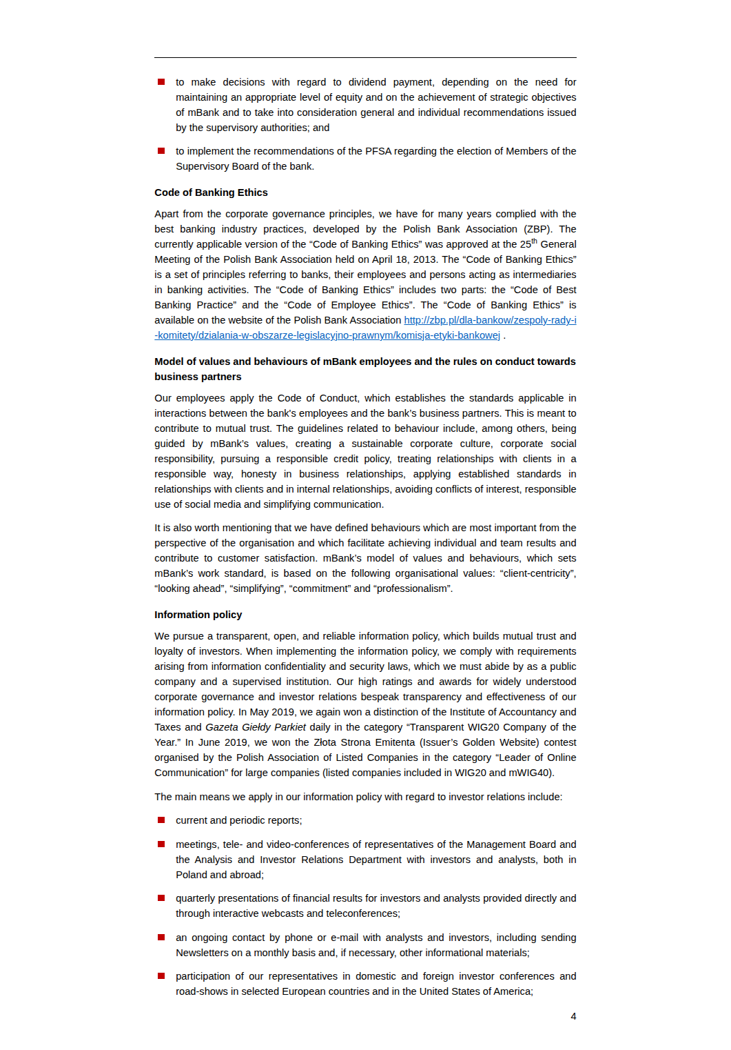to make decisions with regard to dividend payment, depending on the need for maintaining an appropriate level of equity and on the achievement of strategic objectives of mBank and to take into consideration general and individual recommendations issued by the supervisory authorities; and
to implement the recommendations of the PFSA regarding the election of Members of the Supervisory Board of the bank.
Code of Banking Ethics
Apart from the corporate governance principles, we have for many years complied with the best banking industry practices, developed by the Polish Bank Association (ZBP). The currently applicable version of the “Code of Banking Ethics” was approved at the 25th General Meeting of the Polish Bank Association held on April 18, 2013. The “Code of Banking Ethics” is a set of principles referring to banks, their employees and persons acting as intermediaries in banking activities. The “Code of Banking Ethics” includes two parts: the “Code of Best Banking Practice” and the “Code of Employee Ethics”. The “Code of Banking Ethics” is available on the website of the Polish Bank Association http://zbp.pl/dla-bankow/zespoly-rady-i-komitety/dzialania-w-obszarze-legislacyjno-prawnym/komisja-etyki-bankowej .
Model of values and behaviours of mBank employees and the rules on conduct towards business partners
Our employees apply the Code of Conduct, which establishes the standards applicable in interactions between the bank's employees and the bank’s business partners. This is meant to contribute to mutual trust. The guidelines related to behaviour include, among others, being guided by mBank’s values, creating a sustainable corporate culture, corporate social responsibility, pursuing a responsible credit policy, treating relationships with clients in a responsible way, honesty in business relationships, applying established standards in relationships with clients and in internal relationships, avoiding conflicts of interest, responsible use of social media and simplifying communication.
It is also worth mentioning that we have defined behaviours which are most important from the perspective of the organisation and which facilitate achieving individual and team results and contribute to customer satisfaction. mBank’s model of values and behaviours, which sets mBank’s work standard, is based on the following organisational values: “client-centricity”, “looking ahead”, “simplifying”, “commitment” and “professionalism”.
Information policy
We pursue a transparent, open, and reliable information policy, which builds mutual trust and loyalty of investors. When implementing the information policy, we comply with requirements arising from information confidentiality and security laws, which we must abide by as a public company and a supervised institution. Our high ratings and awards for widely understood corporate governance and investor relations bespeak transparency and effectiveness of our information policy. In May 2019, we again won a distinction of the Institute of Accountancy and Taxes and Gazeta Giełdy Parkiet daily in the category “Transparent WIG20 Company of the Year.” In June 2019, we won the Złota Strona Emitenta (Issuer’s Golden Website) contest organised by the Polish Association of Listed Companies in the category “Leader of Online Communication” for large companies (listed companies included in WIG20 and mWIG40).
The main means we apply in our information policy with regard to investor relations include:
current and periodic reports;
meetings, tele- and video-conferences of representatives of the Management Board and the Analysis and Investor Relations Department with investors and analysts, both in Poland and abroad;
quarterly presentations of financial results for investors and analysts provided directly and through interactive webcasts and teleconferences;
an ongoing contact by phone or e-mail with analysts and investors, including sending Newsletters on a monthly basis and, if necessary, other informational materials;
participation of our representatives in domestic and foreign investor conferences and road-shows in selected European countries and in the United States of America;
4